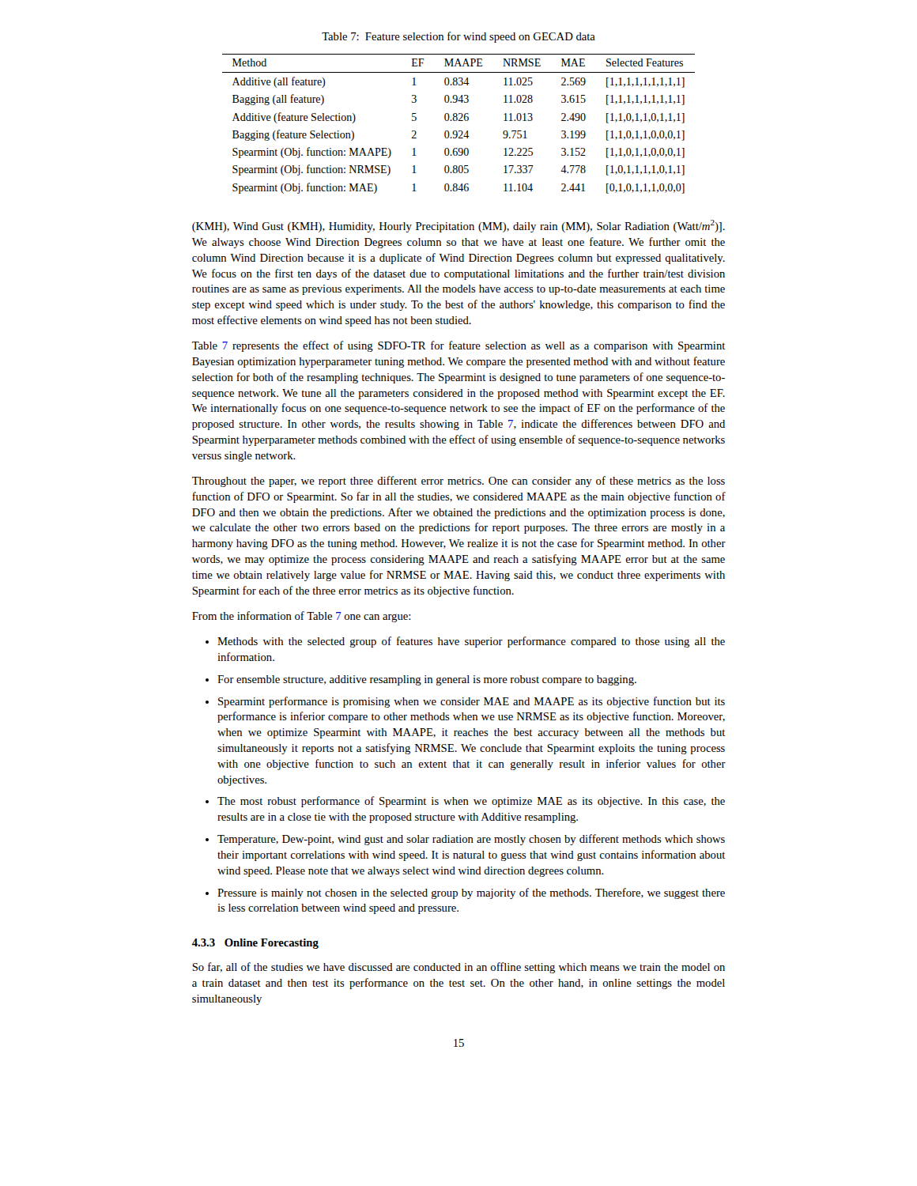Table 7: Feature selection for wind speed on GECAD data
| Method | EF | MAAPE | NRMSE | MAE | Selected Features |
| --- | --- | --- | --- | --- | --- |
| Additive (all feature) | 1 | 0.834 | 11.025 | 2.569 | [1,1,1,1,1,1,1,1,1] |
| Bagging (all feature) | 3 | 0.943 | 11.028 | 3.615 | [1,1,1,1,1,1,1,1,1] |
| Additive (feature Selection) | 5 | 0.826 | 11.013 | 2.490 | [1,1,0,1,1,0,1,1,1] |
| Bagging (feature Selection) | 2 | 0.924 | 9.751 | 3.199 | [1,1,0,1,1,0,0,0,1] |
| Spearmint (Obj. function: MAAPE) | 1 | 0.690 | 12.225 | 3.152 | [1,1,0,1,1,0,0,0,1] |
| Spearmint (Obj. function: NRMSE) | 1 | 0.805 | 17.337 | 4.778 | [1,0,1,1,1,1,0,1,1] |
| Spearmint (Obj. function: MAE) | 1 | 0.846 | 11.104 | 2.441 | [0,1,0,1,1,1,0,0,0] |
(KMH), Wind Gust (KMH), Humidity, Hourly Precipitation (MM), daily rain (MM), Solar Radiation (Watt/m2)]. We always choose Wind Direction Degrees column so that we have at least one feature. We further omit the column Wind Direction because it is a duplicate of Wind Direction Degrees column but expressed qualitatively. We focus on the first ten days of the dataset due to computational limitations and the further train/test division routines are as same as previous experiments. All the models have access to up-to-date measurements at each time step except wind speed which is under study. To the best of the authors' knowledge, this comparison to find the most effective elements on wind speed has not been studied.
Table 7 represents the effect of using SDFO-TR for feature selection as well as a comparison with Spearmint Bayesian optimization hyperparameter tuning method. We compare the presented method with and without feature selection for both of the resampling techniques. The Spearmint is designed to tune parameters of one sequence-to-sequence network. We tune all the parameters considered in the proposed method with Spearmint except the EF. We internationally focus on one sequence-to-sequence network to see the impact of EF on the performance of the proposed structure. In other words, the results showing in Table 7, indicate the differences between DFO and Spearmint hyperparameter methods combined with the effect of using ensemble of sequence-to-sequence networks versus single network.
Throughout the paper, we report three different error metrics. One can consider any of these metrics as the loss function of DFO or Spearmint. So far in all the studies, we considered MAAPE as the main objective function of DFO and then we obtain the predictions. After we obtained the predictions and the optimization process is done, we calculate the other two errors based on the predictions for report purposes. The three errors are mostly in a harmony having DFO as the tuning method. However, We realize it is not the case for Spearmint method. In other words, we may optimize the process considering MAAPE and reach a satisfying MAAPE error but at the same time we obtain relatively large value for NRMSE or MAE. Having said this, we conduct three experiments with Spearmint for each of the three error metrics as its objective function.
From the information of Table 7 one can argue:
Methods with the selected group of features have superior performance compared to those using all the information.
For ensemble structure, additive resampling in general is more robust compare to bagging.
Spearmint performance is promising when we consider MAE and MAAPE as its objective function but its performance is inferior compare to other methods when we use NRMSE as its objective function. Moreover, when we optimize Spearmint with MAAPE, it reaches the best accuracy between all the methods but simultaneously it reports not a satisfying NRMSE. We conclude that Spearmint exploits the tuning process with one objective function to such an extent that it can generally result in inferior values for other objectives.
The most robust performance of Spearmint is when we optimize MAE as its objective. In this case, the results are in a close tie with the proposed structure with Additive resampling.
Temperature, Dew-point, wind gust and solar radiation are mostly chosen by different methods which shows their important correlations with wind speed. It is natural to guess that wind gust contains information about wind speed. Please note that we always select wind wind direction degrees column.
Pressure is mainly not chosen in the selected group by majority of the methods. Therefore, we suggest there is less correlation between wind speed and pressure.
4.3.3 Online Forecasting
So far, all of the studies we have discussed are conducted in an offline setting which means we train the model on a train dataset and then test its performance on the test set. On the other hand, in online settings the model simultaneously
15